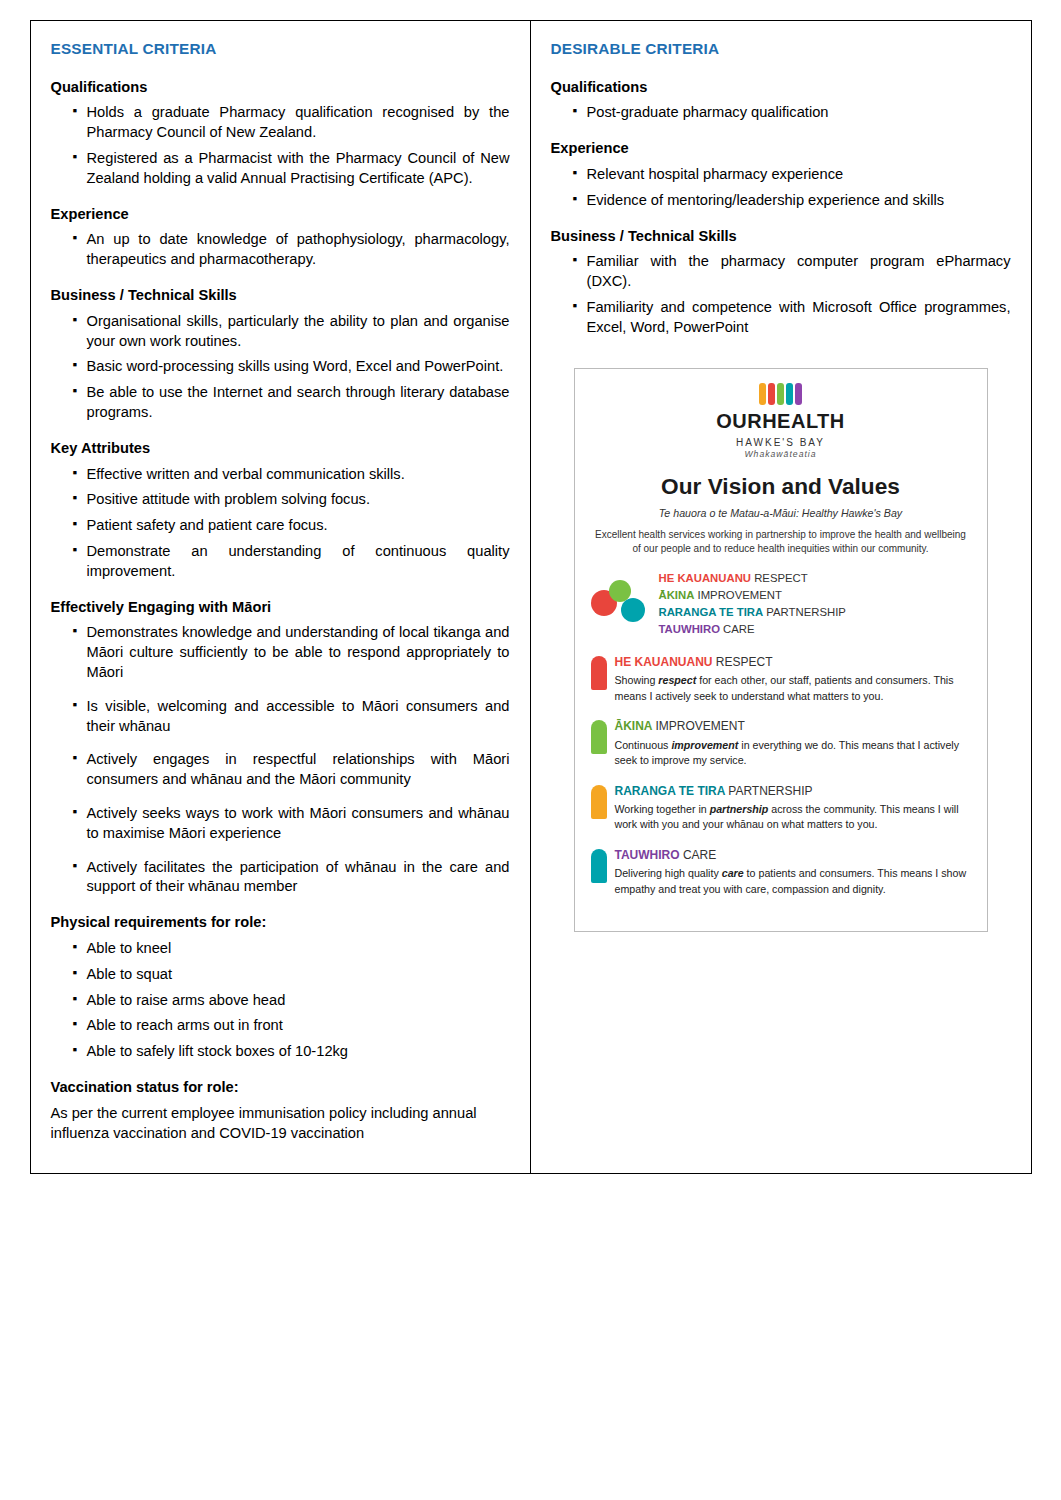ESSENTIAL CRITERIA
Qualifications
Holds a graduate Pharmacy qualification recognised by the Pharmacy Council of New Zealand.
Registered as a Pharmacist with the Pharmacy Council of New Zealand holding a valid Annual Practising Certificate (APC).
Experience
An up to date knowledge of pathophysiology, pharmacology, therapeutics and pharmacotherapy.
Business / Technical Skills
Organisational skills, particularly the ability to plan and organise your own work routines.
Basic word-processing skills using Word, Excel and PowerPoint.
Be able to use the Internet and search through literary database programs.
Key Attributes
Effective written and verbal communication skills.
Positive attitude with problem solving focus.
Patient safety and patient care focus.
Demonstrate an understanding of continuous quality improvement.
Effectively Engaging with Māori
Demonstrates knowledge and understanding of local tikanga and Māori culture sufficiently to be able to respond appropriately to Māori
Is visible, welcoming and accessible to Māori consumers and their whānau
Actively engages in respectful relationships with Māori consumers and whānau and the Māori community
Actively seeks ways to work with Māori consumers and whānau to maximise Māori experience
Actively facilitates the participation of whānau in the care and support of their whānau member
Physical requirements for role:
Able to kneel
Able to squat
Able to raise arms above head
Able to reach arms out in front
Able to safely lift stock boxes of 10-12kg
Vaccination status for role:
As per the current employee immunisation policy including annual influenza vaccination and COVID-19 vaccination
DESIRABLE CRITERIA
Qualifications
Post-graduate pharmacy qualification
Experience
Relevant hospital pharmacy experience
Evidence of mentoring/leadership experience and skills
Business / Technical Skills
Familiar with the pharmacy computer program ePharmacy (DXC).
Familiarity and competence with Microsoft Office programmes, Excel, Word, PowerPoint
OURHEALTH
HAWKE'S BAY
Whakawāteatia
Our Vision and Values
Te hauora o te Matau-a-Māui: Healthy Hawke's Bay
Excellent health services working in partnership to improve the health and wellbeing of our people and to reduce health inequities within our community.
HE KAUANUANU RESPECT
ĀKINA IMPROVEMENT
RARANGA TE TIRA PARTNERSHIP
TAUWHIRO CARE
HE KAUANUANU RESPECT Showing respect for each other, our staff, patients and consumers. This means I actively seek to understand what matters to you.
ĀKINA IMPROVEMENT Continuous improvement in everything we do. This means that I actively seek to improve my service.
RARANGA TE TIRA PARTNERSHIP Working together in partnership across the community. This means I will work with you and your whānau on what matters to you.
TAUWHIRO CARE Delivering high quality care to patients and consumers. This means I show empathy and treat you with care, compassion and dignity.